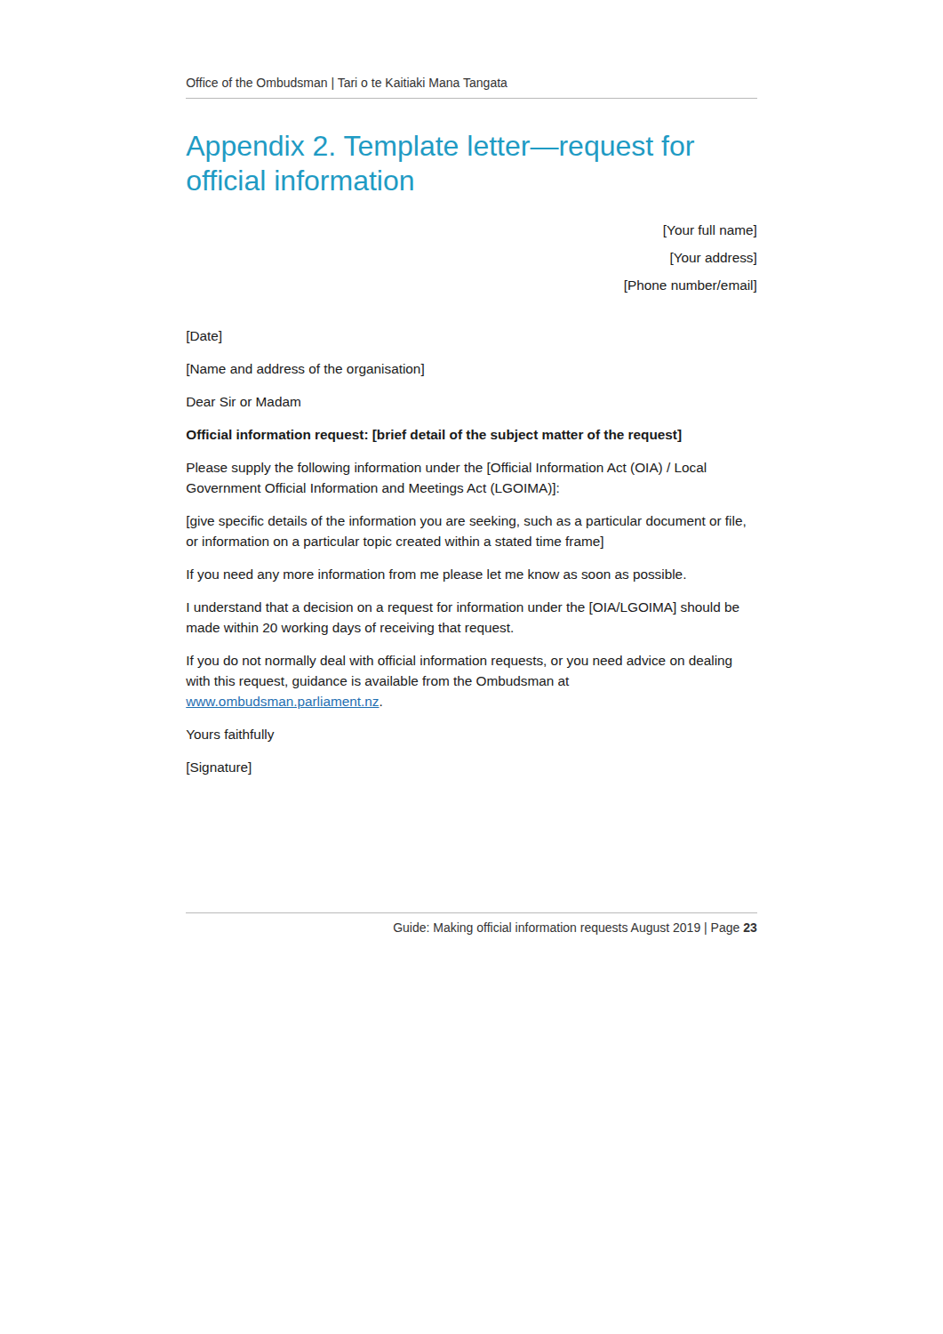Office of the Ombudsman | Tari o te Kaitiaki Mana Tangata
Appendix 2. Template letter—request for official information
[Your full name]
[Your address]
[Phone number/email]
[Date]
[Name and address of the organisation]
Dear Sir or Madam
Official information request: [brief detail of the subject matter of the request]
Please supply the following information under the [Official Information Act (OIA) / Local Government Official Information and Meetings Act (LGOIMA)]:
[give specific details of the information you are seeking, such as a particular document or file, or information on a particular topic created within a stated time frame]
If you need any more information from me please let me know as soon as possible.
I understand that a decision on a request for information under the [OIA/LGOIMA] should be made within 20 working days of receiving that request.
If you do not normally deal with official information requests, or you need advice on dealing with this request, guidance is available from the Ombudsman at www.ombudsman.parliament.nz.
Yours faithfully
[Signature]
Guide: Making official information requests August 2019 | Page 23